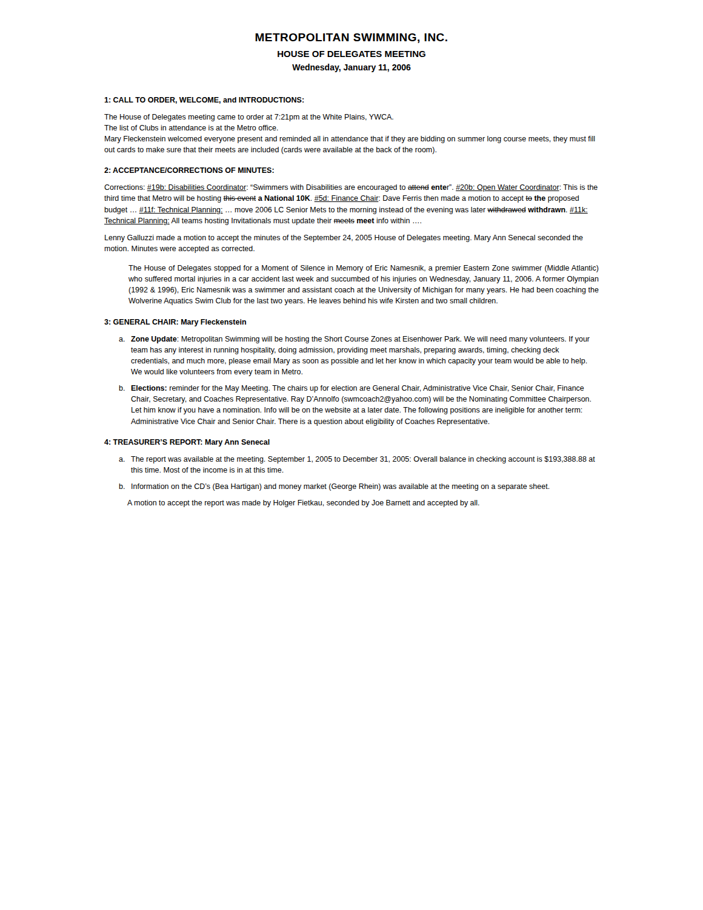METROPOLITAN SWIMMING, INC.
HOUSE OF DELEGATES MEETING
Wednesday, January 11, 2006
1: CALL TO ORDER, WELCOME, and INTRODUCTIONS:
The House of Delegates meeting came to order at 7:21pm at the White Plains, YWCA.
The list of Clubs in attendance is at the Metro office.
Mary Fleckenstein welcomed everyone present and reminded all in attendance that if they are bidding on summer long course meets, they must fill out cards to make sure that their meets are included (cards were available at the back of the room).
2: ACCEPTANCE/CORRECTIONS OF MINUTES:
Corrections: #19b: Disabilities Coordinator: “Swimmers with Disabilities are encouraged to attend enter”. #20b: Open Water Coordinator: This is the third time that Metro will be hosting this event a National 10K. #5d: Finance Chair: Dave Ferris then made a motion to accept to the proposed budget … #11f: Technical Planning: … move 2006 LC Senior Mets to the morning instead of the evening was later withdrawed withdrawn. #11k: Technical Planning: All teams hosting Invitationals must update their meets meet info within ….
Lenny Galluzzi made a motion to accept the minutes of the September 24, 2005 House of Delegates meeting. Mary Ann Senecal seconded the motion. Minutes were accepted as corrected.
The House of Delegates stopped for a Moment of Silence in Memory of Eric Namesnik, a premier Eastern Zone swimmer (Middle Atlantic) who suffered mortal injuries in a car accident last week and succumbed of his injuries on Wednesday, January 11, 2006. A former Olympian (1992 & 1996), Eric Namesnik was a swimmer and assistant coach at the University of Michigan for many years. He had been coaching the Wolverine Aquatics Swim Club for the last two years. He leaves behind his wife Kirsten and two small children.
3: GENERAL CHAIR: Mary Fleckenstein
Zone Update: Metropolitan Swimming will be hosting the Short Course Zones at Eisenhower Park. We will need many volunteers. If your team has any interest in running hospitality, doing admission, providing meet marshals, preparing awards, timing, checking deck credentials, and much more, please email Mary as soon as possible and let her know in which capacity your team would be able to help. We would like volunteers from every team in Metro.
Elections: reminder for the May Meeting. The chairs up for election are General Chair, Administrative Vice Chair, Senior Chair, Finance Chair, Secretary, and Coaches Representative. Ray D’Annolfo (swmcoach2@yahoo.com) will be the Nominating Committee Chairperson. Let him know if you have a nomination. Info will be on the website at a later date. The following positions are ineligible for another term: Administrative Vice Chair and Senior Chair. There is a question about eligibility of Coaches Representative.
4: TREASURER’S REPORT: Mary Ann Senecal
The report was available at the meeting. September 1, 2005 to December 31, 2005: Overall balance in checking account is $193,388.88 at this time. Most of the income is in at this time.
Information on the CD’s (Bea Hartigan) and money market (George Rhein) was available at the meeting on a separate sheet.
A motion to accept the report was made by Holger Fietkau, seconded by Joe Barnett and accepted by all.